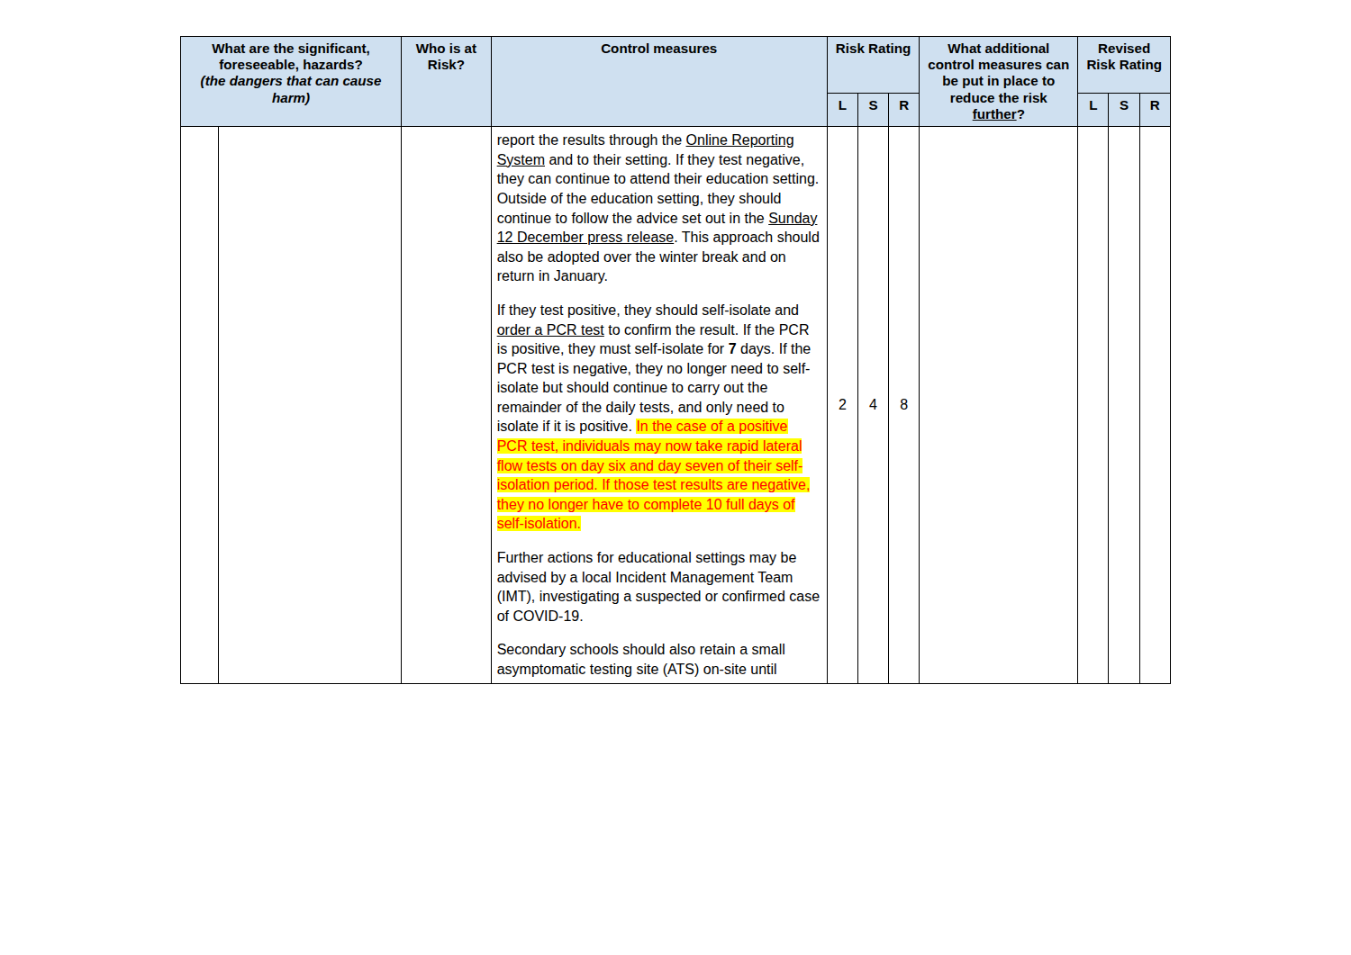| What are the significant, foreseeable, hazards? (the dangers that can cause harm) | Who is at Risk? | Control measures | Risk Rating | What additional control measures can be put in place to reduce the risk further ? | Revised Risk Rating |
| --- | --- | --- | --- | --- | --- |
| L | S | R | L | S | R |
| | | | report the results through the Online Reporting System and to their setting. If they test negative, they can continue to attend their education setting. Outside of the education setting, they should continue to follow the advice set out in the Sunday 12 December press release . This approach should also be adopted over the winter break and on return in January. If they test positive, they should self-isolate and order a PCR test to confirm the result. If the PCR is positive, they must self-isolate for 7 days. If the PCR test is negative, they no longer need to self-isolate but should continue to carry out the remainder of the daily tests, and only need to isolate if it is positive. In the case of a positive PCR test, individuals may now take rapid lateral flow tests on day six and day seven of their self-isolation period. If those test results are negative, they no longer have to complete 10 full days of self-isolation. Further actions for educational settings may be advised by a local Incident Management Team (IMT), investigating a suspected or confirmed case of COVID-19. Secondary schools should also retain a small asymptomatic testing site (ATS) on-site until | 2 | 4 | 8 | | | | |